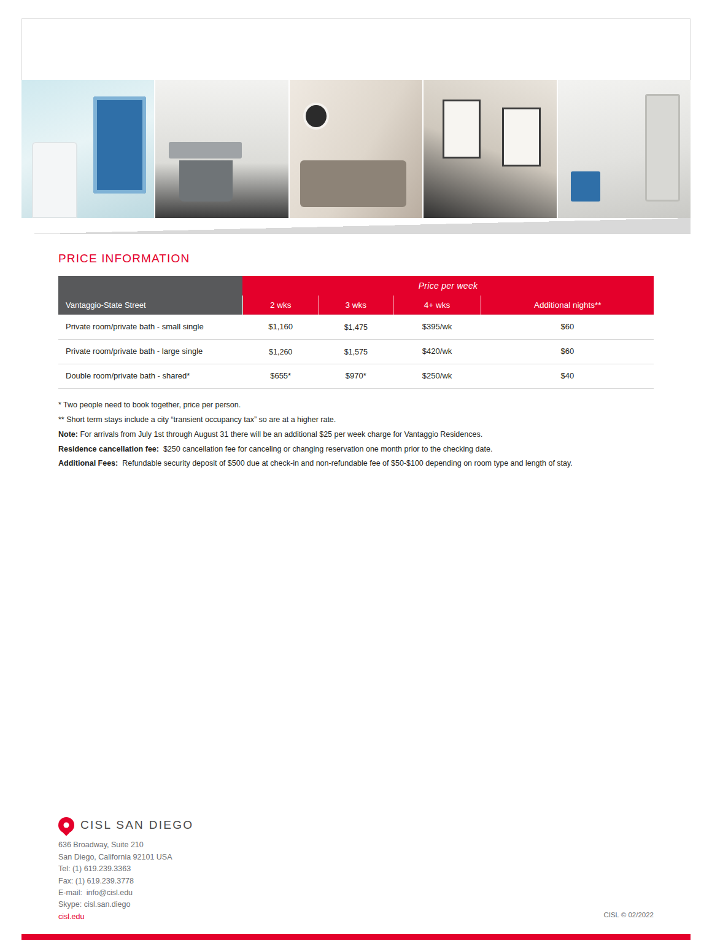Price Information
| Vantaggio-State Street | Price per week |
| --- | --- |
| 2 wks | 3 wks | 4+ wks | Additional nights** |
| Private room/private bath - small single | $1,160 | $1,475 | $395/wk | $60 |
| Private room/private bath - large single | $1,260 | $1,575 | $420/wk | $60 |
| Double room/private bath - shared* | $655* | $970* | $250/wk | $40 |
* Two people need to book together, price per person.
** Short term stays include a city “transient occupancy tax” so are at a higher rate.
Note: For arrivals from July 1st through August 31 there will be an additional $25 per week charge for Vantaggio Residences.
Residence cancellation fee: $250 cancellation fee for canceling or changing reservation one month prior to the checking date.
Additional Fees: Refundable security deposit of $500 due at check-in and non-refundable fee of $50-$100 depending on room type and length of stay.
CISL San Diego
636 Broadway, Suite 210
San Diego, California 92101 USA
Tel: (1) 619.239.3363
Fax: (1) 619.239.3778
E-mail: info@cisl.edu
Skype: cisl.san.diego
cisl.edu
CISL © 02/2022